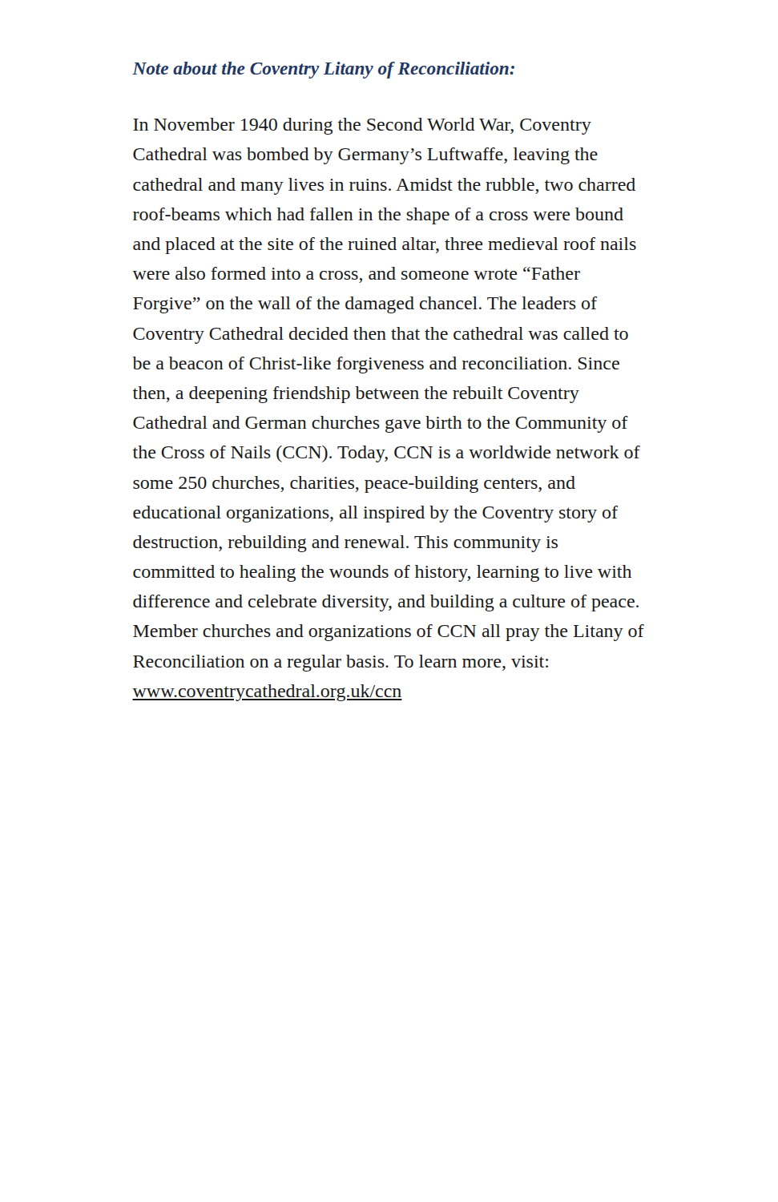Note about the Coventry Litany of Reconciliation:
In November 1940 during the Second World War, Coventry Cathedral was bombed by Germany’s Luftwaffe, leaving the cathedral and many lives in ruins. Amidst the rubble, two charred roof-beams which had fallen in the shape of a cross were bound and placed at the site of the ruined altar, three medieval roof nails were also formed into a cross, and someone wrote “Father Forgive” on the wall of the damaged chancel. The leaders of Coventry Cathedral decided then that the cathedral was called to be a beacon of Christ-like forgiveness and reconciliation. Since then, a deepening friendship between the rebuilt Coventry Cathedral and German churches gave birth to the Community of the Cross of Nails (CCN). Today, CCN is a worldwide network of some 250 churches, charities, peace-building centers, and educational organizations, all inspired by the Coventry story of destruction, rebuilding and renewal. This community is committed to healing the wounds of history, learning to live with difference and celebrate diversity, and building a culture of peace. Member churches and organizations of CCN all pray the Litany of Reconciliation on a regular basis. To learn more, visit: www.coventrycathedral.org.uk/ccn